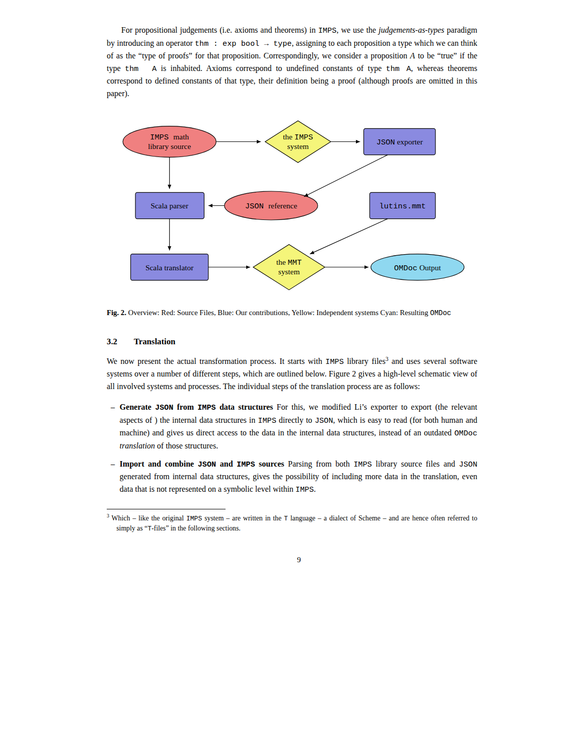For propositional judgements (i.e. axioms and theorems) in IMPS, we use the judgements-as-types paradigm by introducing an operator thm : exp bool → type, assigning to each proposition a type which we can think of as the “type of proofs” for that proposition. Correspondingly, we consider a proposition A to be “true” if the type thm A is inhabited. Axioms correspond to undefined constants of type thm A, whereas theorems correspond to defined constants of that type, their definition being a proof (although proofs are omitted in this paper).
IMPS math library source the IMPS system JSON exporter Scala parser JSON reference lutins.mmt Scala translator the MMT system OMDoc Output
Fig. 2. Overview: Red: Source Files, Blue: Our contributions, Yellow: Independent systems Cyan: Resulting OMDoc
3.2 Translation
We now present the actual transformation process. It starts with IMPS library files3 and uses several software systems over a number of different steps, which are outlined below. Figure 2 gives a high-level schematic view of all involved systems and processes. The individual steps of the translation process are as follows:
Generate JSON from IMPS data structures For this, we modified Li’s exporter to export (the relevant aspects of ) the internal data structures in IMPS directly to JSON, which is easy to read (for both human and machine) and gives us direct access to the data in the internal data structures, instead of an outdated OMDoc translation of those structures.
Import and combine JSON and IMPS sources Parsing from both IMPS library source files and JSON generated from internal data structures, gives the possibility of including more data in the translation, even data that is not represented on a symbolic level within IMPS.
3 Which – like the original IMPS system – are written in the T language – a dialect of Scheme – and are hence often referred to simply as “T-files” in the following sections.
9